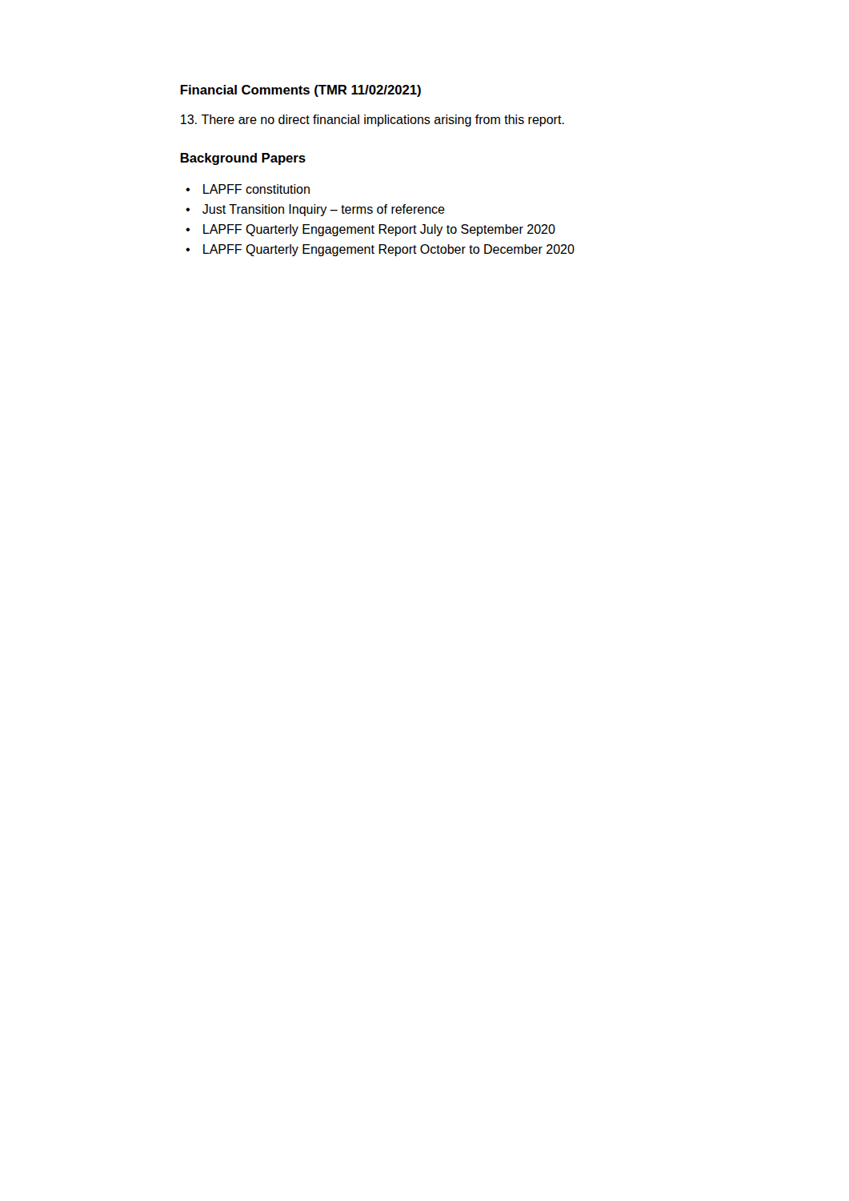Financial Comments (TMR 11/02/2021)
13. There are no direct financial implications arising from this report.
Background Papers
LAPFF constitution
Just Transition Inquiry – terms of reference
LAPFF Quarterly Engagement Report July to September 2020
LAPFF Quarterly Engagement Report October to December 2020